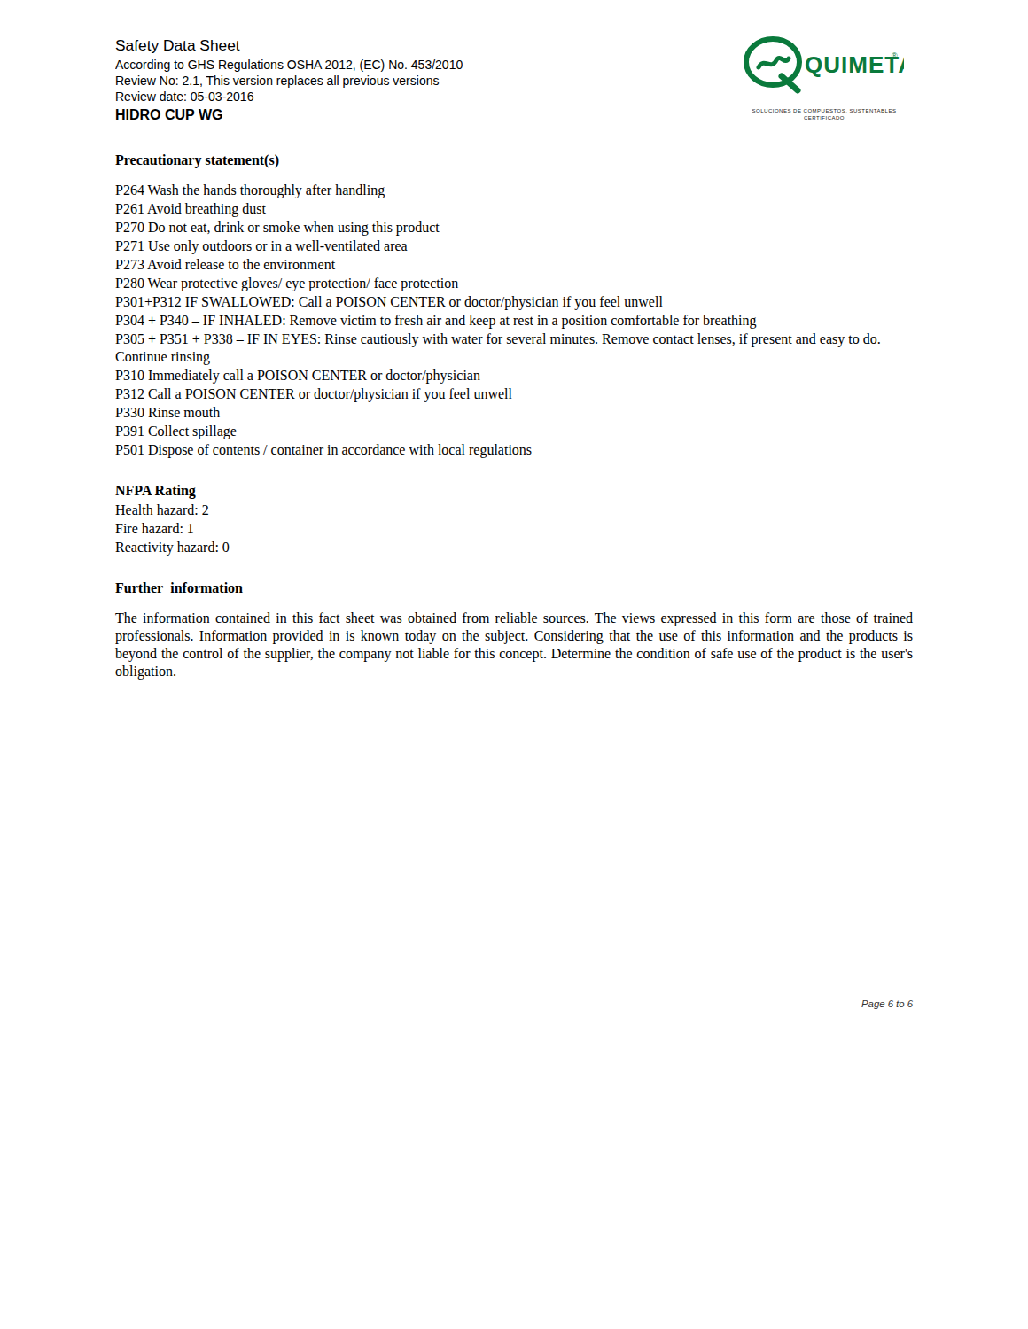Safety Data Sheet
According to GHS Regulations OSHA 2012, (EC) No. 453/2010
Review No: 2.1, This version replaces all previous versions
Review date: 05-03-2016
HIDRO CUP WG
QUIMETAL ®
SOLUCIONES DE COMPUESTOS, SUSTENTABLES CERTIFICADO
Precautionary statement(s)
P264 Wash the hands thoroughly after handling
P261 Avoid breathing dust
P270 Do not eat, drink or smoke when using this product
P271 Use only outdoors or in a well-ventilated area
P273 Avoid release to the environment
P280 Wear protective gloves/ eye protection/ face protection
P301+P312 IF SWALLOWED: Call a POISON CENTER or doctor/physician if you feel unwell
P304 + P340 – IF INHALED: Remove victim to fresh air and keep at rest in a position comfortable for breathing
P305 + P351 + P338 – IF IN EYES: Rinse cautiously with water for several minutes. Remove contact lenses, if present and easy to do. Continue rinsing
P310 Immediately call a POISON CENTER or doctor/physician
P312 Call a POISON CENTER or doctor/physician if you feel unwell
P330 Rinse mouth
P391 Collect spillage
P501 Dispose of contents / container in accordance with local regulations
NFPA Rating
Health hazard: 2
Fire hazard: 1
Reactivity hazard: 0
Further information
The information contained in this fact sheet was obtained from reliable sources. The views expressed in this form are those of trained professionals. Information provided in is known today on the subject. Considering that the use of this information and the products is beyond the control of the supplier, the company not liable for this concept. Determine the condition of safe use of the product is the user's obligation.
Page 6 to 6